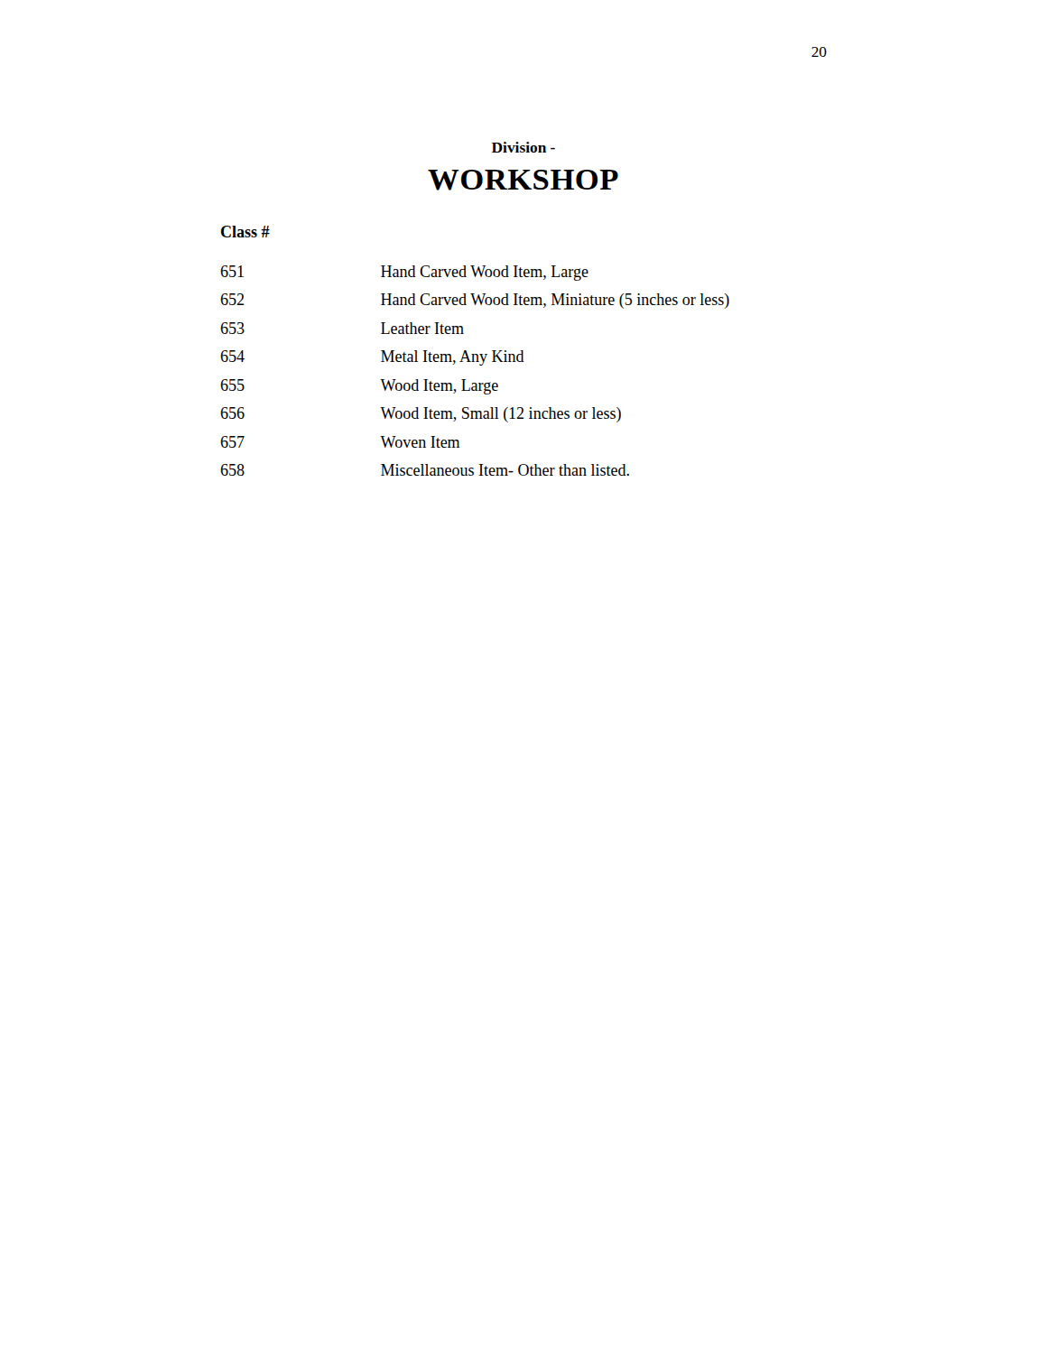20
Division -
WORKSHOP
Class #
| 651 | Hand Carved Wood Item, Large |
| 652 | Hand Carved Wood Item, Miniature (5 inches or less) |
| 653 | Leather Item |
| 654 | Metal Item, Any Kind |
| 655 | Wood Item, Large |
| 656 | Wood Item, Small (12 inches or less) |
| 657 | Woven Item |
| 658 | Miscellaneous Item- Other than listed. |